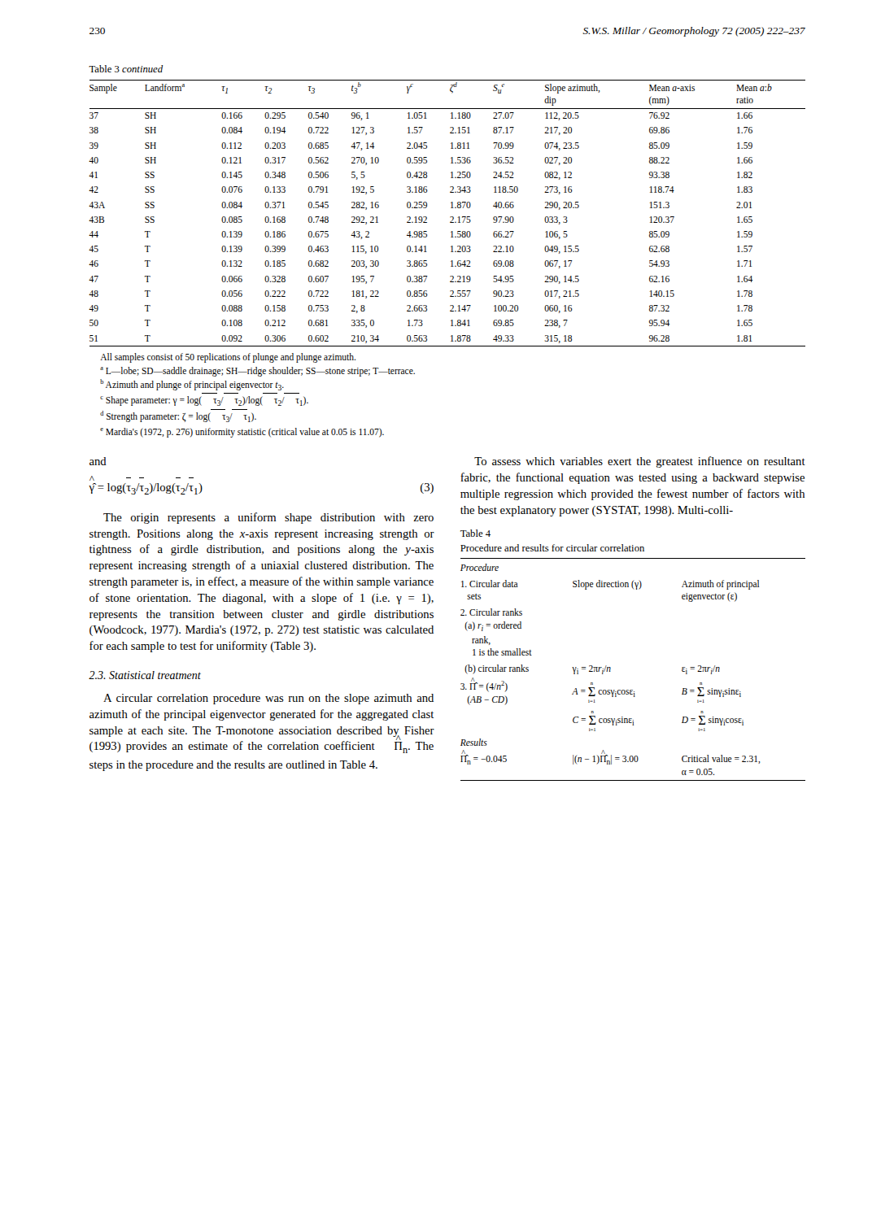230 S.W.S. Millar / Geomorphology 72 (2005) 222–237
Table 3 continued
| Sample | Landform a | τ 1 | τ 2 | τ 3 | t 3 b | γ c | ζ d | S u e | Slope azimuth, dip | Mean a -axis (mm) | Mean a : b ratio |
| --- | --- | --- | --- | --- | --- | --- | --- | --- | --- | --- | --- |
| 37 | SH | 0.166 | 0.295 | 0.540 | 96, 1 | 1.051 | 1.180 | 27.07 | 112, 20.5 | 76.92 | 1.66 |
| 38 | SH | 0.084 | 0.194 | 0.722 | 127, 3 | 1.57 | 2.151 | 87.17 | 217, 20 | 69.86 | 1.76 |
| 39 | SH | 0.112 | 0.203 | 0.685 | 47, 14 | 2.045 | 1.811 | 70.99 | 074, 23.5 | 85.09 | 1.59 |
| 40 | SH | 0.121 | 0.317 | 0.562 | 270, 10 | 0.595 | 1.536 | 36.52 | 027, 20 | 88.22 | 1.66 |
| 41 | SS | 0.145 | 0.348 | 0.506 | 5, 5 | 0.428 | 1.250 | 24.52 | 082, 12 | 93.38 | 1.82 |
| 42 | SS | 0.076 | 0.133 | 0.791 | 192, 5 | 3.186 | 2.343 | 118.50 | 273, 16 | 118.74 | 1.83 |
| 43A | SS | 0.084 | 0.371 | 0.545 | 282, 16 | 0.259 | 1.870 | 40.66 | 290, 20.5 | 151.3 | 2.01 |
| 43B | SS | 0.085 | 0.168 | 0.748 | 292, 21 | 2.192 | 2.175 | 97.90 | 033, 3 | 120.37 | 1.65 |
| 44 | T | 0.139 | 0.186 | 0.675 | 43, 2 | 4.985 | 1.580 | 66.27 | 106, 5 | 85.09 | 1.59 |
| 45 | T | 0.139 | 0.399 | 0.463 | 115, 10 | 0.141 | 1.203 | 22.10 | 049, 15.5 | 62.68 | 1.57 |
| 46 | T | 0.132 | 0.185 | 0.682 | 203, 30 | 3.865 | 1.642 | 69.08 | 067, 17 | 54.93 | 1.71 |
| 47 | T | 0.066 | 0.328 | 0.607 | 195, 7 | 0.387 | 2.219 | 54.95 | 290, 14.5 | 62.16 | 1.64 |
| 48 | T | 0.056 | 0.222 | 0.722 | 181, 22 | 0.856 | 2.557 | 90.23 | 017, 21.5 | 140.15 | 1.78 |
| 49 | T | 0.088 | 0.158 | 0.753 | 2, 8 | 2.663 | 2.147 | 100.20 | 060, 16 | 87.32 | 1.78 |
| 50 | T | 0.108 | 0.212 | 0.681 | 335, 0 | 1.73 | 1.841 | 69.85 | 238, 7 | 95.94 | 1.65 |
| 51 | T | 0.092 | 0.306 | 0.602 | 210, 34 | 0.563 | 1.878 | 49.33 | 315, 18 | 96.28 | 1.81 |
All samples consist of 50 replications of plunge and plunge azimuth.
a L—lobe; SD—saddle drainage; SH—ridge shoulder; SS—stone stripe; T—terrace.
b Azimuth and plunge of principal eigenvector t3.
c Shape parameter: γ = log(τ3/τ2)/log(τ2/τ1).
d Strength parameter: ζ = log(τ3/τ1).
e Mardia's (1972, p. 276) uniformity statistic (critical value at 0.05 is 11.07).
and
γ̂ = log(τ3/τ2)/log(τ2/τ1) (3)
The origin represents a uniform shape distribution with zero strength. Positions along the x-axis represent increasing strength or tightness of a girdle distribution, and positions along the y-axis represent increasing strength of a uniaxial clustered distribution. The strength parameter is, in effect, a measure of the within sample variance of stone orientation. The diagonal, with a slope of 1 (i.e. γ = 1), represents the transition between cluster and girdle distributions (Woodcock, 1977). Mardia's (1972, p. 272) test statistic was calculated for each sample to test for uniformity (Table 3).
2.3. Statistical treatment
A circular correlation procedure was run on the slope azimuth and azimuth of the principal eigenvector generated for the aggregated clast sample at each site. The T-monotone association described by Fisher (1993) provides an estimate of the correlation coefficient Πn. The steps in the procedure and the results are outlined in Table 4.
To assess which variables exert the greatest influence on resultant fabric, the functional equation was tested using a backward stepwise multiple regression which provided the fewest number of factors with the best explanatory power (SYSTAT, 1998). Multi-colli-
Table 4 Procedure and results for circular correlation
| Procedure |
| 1. Circular data sets | Slope direction (γ) | Azimuth of principal eigenvector (ε) |
| 2. Circular ranks (a) r i = ordered rank, 1 is the smallest | | |
| (b) circular ranks | γ i = 2π r i / n | ε i = 2π r i / n |
| 3. Π ̂ = (4/ n 2 ) ( AB − CD ) | A = n Σ i=1 cosγ i cosε i | B = n Σ i=1 sinγ i sinε i |
| | C = n Σ i=1 cosγ i sinε i | D = n Σ i=1 sinγ i cosε i |
| Results |
| Π ̂ n = −0.045 | /( n − 1) Π ̂ n / = 3.00 | Critical value = 2.31, α = 0.05. |